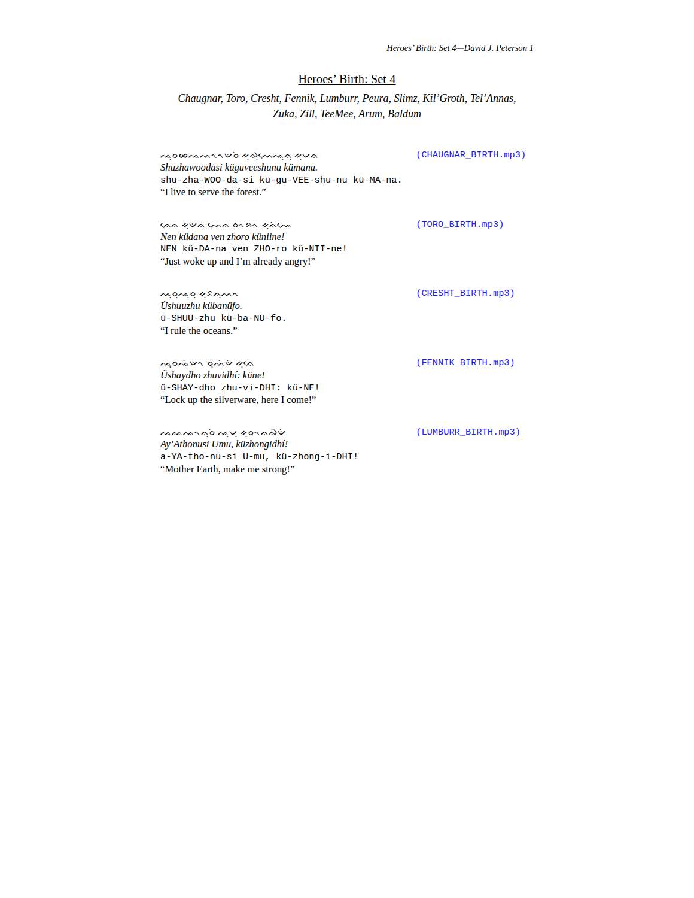Heroes’ Birth: Set 4—David J. Peterson 1
Heroes’ Birth: Set 4
Chaugnar, Toro, Cresht, Fennik, Lumburr, Peura, Slimz, Kil’Groth, Tel’Annas, Zuka, Zill, TeeMee, Arum, Baldum
ᨕᨘᨔᨖᨕᨓᨚᨚᨉᨔᨗ ᨀᨘᨁᨘᨓᨙᨕᨘᨊᨘ ᨀᨘᨆᨊ
(CHAUGNAR_BIRTH.mp3)
Shuzhawoodasi küguveeshunu kümana.
shu-zha-WOO-da-si kü-gu-VEE-shu-nu kü-MA-na.
“I live to serve the forest.”
ᨊᨙᨊ ᨀᨘᨉᨊ ᨓᨙᨊ ᨔᨚᨑᨚ ᨀᨘᨊᨗᨕᨙ
(TORO_BIRTH.mp3)
Nen küdana ven zhoro küniine!
NEN kü-DA-na ven ZHO-ro kü-NII-ne!
“Just woke up and I’m already angry!”
ᨕᨘᨔᨘᨕᨘᨔᨘ ᨀᨘᨅᨊᨘᨓᨚ
(CRESHT_BIRTH.mp3)
Üshuuzhu kübanüfo.
ü-SHUU-zhu kü-ba-NÜ-fo.
“I rule the oceans.”
ᨕᨘᨔᨕᨗᨉᨚ ᨔᨘᨓᨗᨉᨗ ᨀᨘᨊᨙ
(FENNIK_BIRTH.mp3)
Üshaydho zhuvidhí: küne!
ü-SHAY-dho zhu-vi-DHI: kü-NE!
“Lock up the silverware, here I come!”
ᨕᨐᨕᨚᨊᨘᨔᨗ ᨕᨘᨆᨘ ᨀᨘᨔᨚᨊᨁᨗᨉᨗ
(LUMBURR_BIRTH.mp3)
Ay’Athonusi Umu, küzhongidhí!
a-YA-tho-nu-si U-mu, kü-zhong-i-DHI!
“Mother Earth, make me strong!”